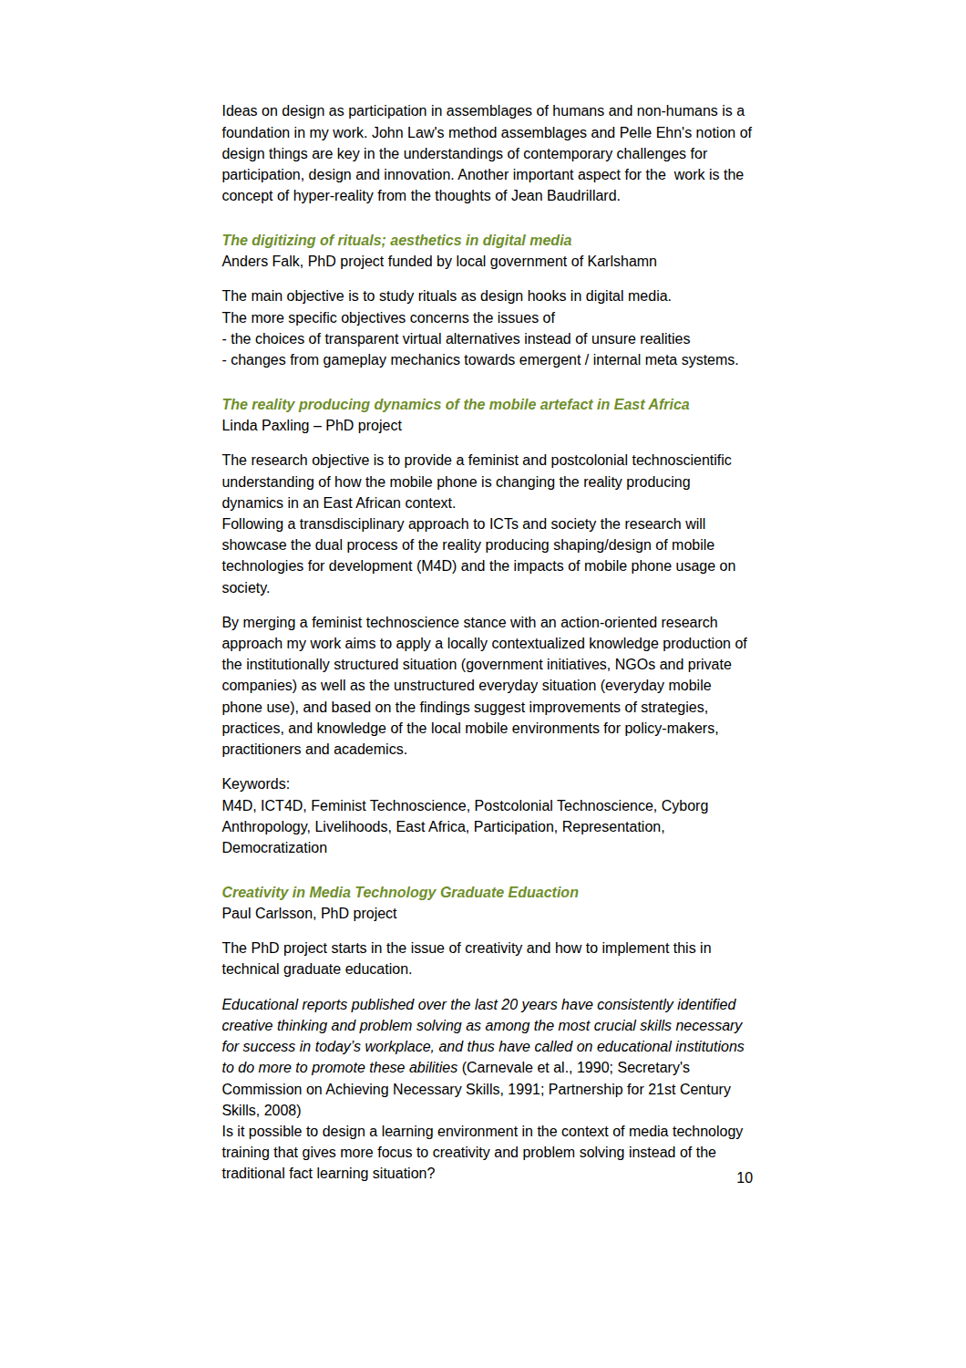Ideas on design as participation in assemblages of humans and non-humans is a foundation in my work. John Law's method assemblages and Pelle Ehn's notion of design things are key in the understandings of contemporary challenges for participation, design and innovation. Another important aspect for the work is the concept of hyper-reality from the thoughts of Jean Baudrillard.
The digitizing of rituals; aesthetics in digital media
Anders Falk, PhD project funded by local government of Karlshamn
The main objective is to study rituals as design hooks in digital media.
The more specific objectives concerns the issues of
- the choices of transparent virtual alternatives instead of unsure realities
- changes from gameplay mechanics towards emergent / internal meta systems.
The reality producing dynamics of the mobile artefact in East Africa
Linda Paxling – PhD project
The research objective is to provide a feminist and postcolonial technoscientific understanding of how the mobile phone is changing the reality producing dynamics in an East African context.
Following a transdisciplinary approach to ICTs and society the research will showcase the dual process of the reality producing shaping/design of mobile technologies for development (M4D) and the impacts of mobile phone usage on society.
By merging a feminist technoscience stance with an action-oriented research approach my work aims to apply a locally contextualized knowledge production of the institutionally structured situation (government initiatives, NGOs and private companies) as well as the unstructured everyday situation (everyday mobile phone use), and based on the findings suggest improvements of strategies, practices, and knowledge of the local mobile environments for policy-makers, practitioners and academics.
Keywords:
M4D, ICT4D, Feminist Technoscience, Postcolonial Technoscience, Cyborg Anthropology, Livelihoods, East Africa, Participation, Representation, Democratization
Creativity in Media Technology Graduate Eduaction
Paul Carlsson, PhD project
The PhD project starts in the issue of creativity and how to implement this in technical graduate education.
Educational reports published over the last 20 years have consistently identified creative thinking and problem solving as among the most crucial skills necessary for success in today’s workplace, and thus have called on educational institutions to do more to promote these abilities (Carnevale et al., 1990; Secretary's Commission on Achieving Necessary Skills, 1991; Partnership for 21st Century Skills, 2008)
Is it possible to design a learning environment in the context of media technology training that gives more focus to creativity and problem solving instead of the traditional fact learning situation?
10